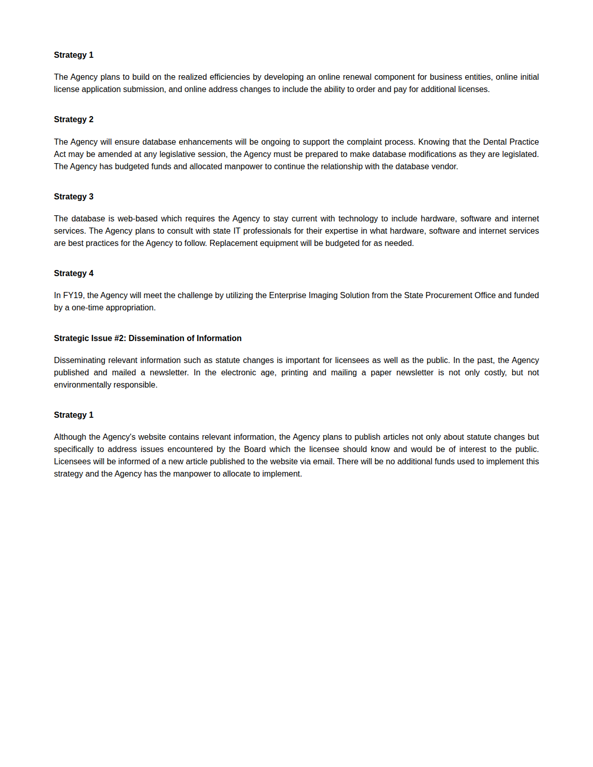Strategy 1
The Agency plans to build on the realized efficiencies by developing an online renewal component for business entities, online initial license application submission, and online address changes to include the ability to order and pay for additional licenses.
Strategy 2
The Agency will ensure database enhancements will be ongoing to support the complaint process. Knowing that the Dental Practice Act may be amended at any legislative session, the Agency must be prepared to make database modifications as they are legislated. The Agency has budgeted funds and allocated manpower to continue the relationship with the database vendor.
Strategy 3
The database is web-based which requires the Agency to stay current with technology to include hardware, software and internet services. The Agency plans to consult with state IT professionals for their expertise in what hardware, software and internet services are best practices for the Agency to follow. Replacement equipment will be budgeted for as needed.
Strategy 4
In FY19, the Agency will meet the challenge by utilizing the Enterprise Imaging Solution from the State Procurement Office and funded by a one-time appropriation.
Strategic Issue #2: Dissemination of Information
Disseminating relevant information such as statute changes is important for licensees as well as the public. In the past, the Agency published and mailed a newsletter. In the electronic age, printing and mailing a paper newsletter is not only costly, but not environmentally responsible.
Strategy 1
Although the Agency's website contains relevant information, the Agency plans to publish articles not only about statute changes but specifically to address issues encountered by the Board which the licensee should know and would be of interest to the public. Licensees will be informed of a new article published to the website via email. There will be no additional funds used to implement this strategy and the Agency has the manpower to allocate to implement.